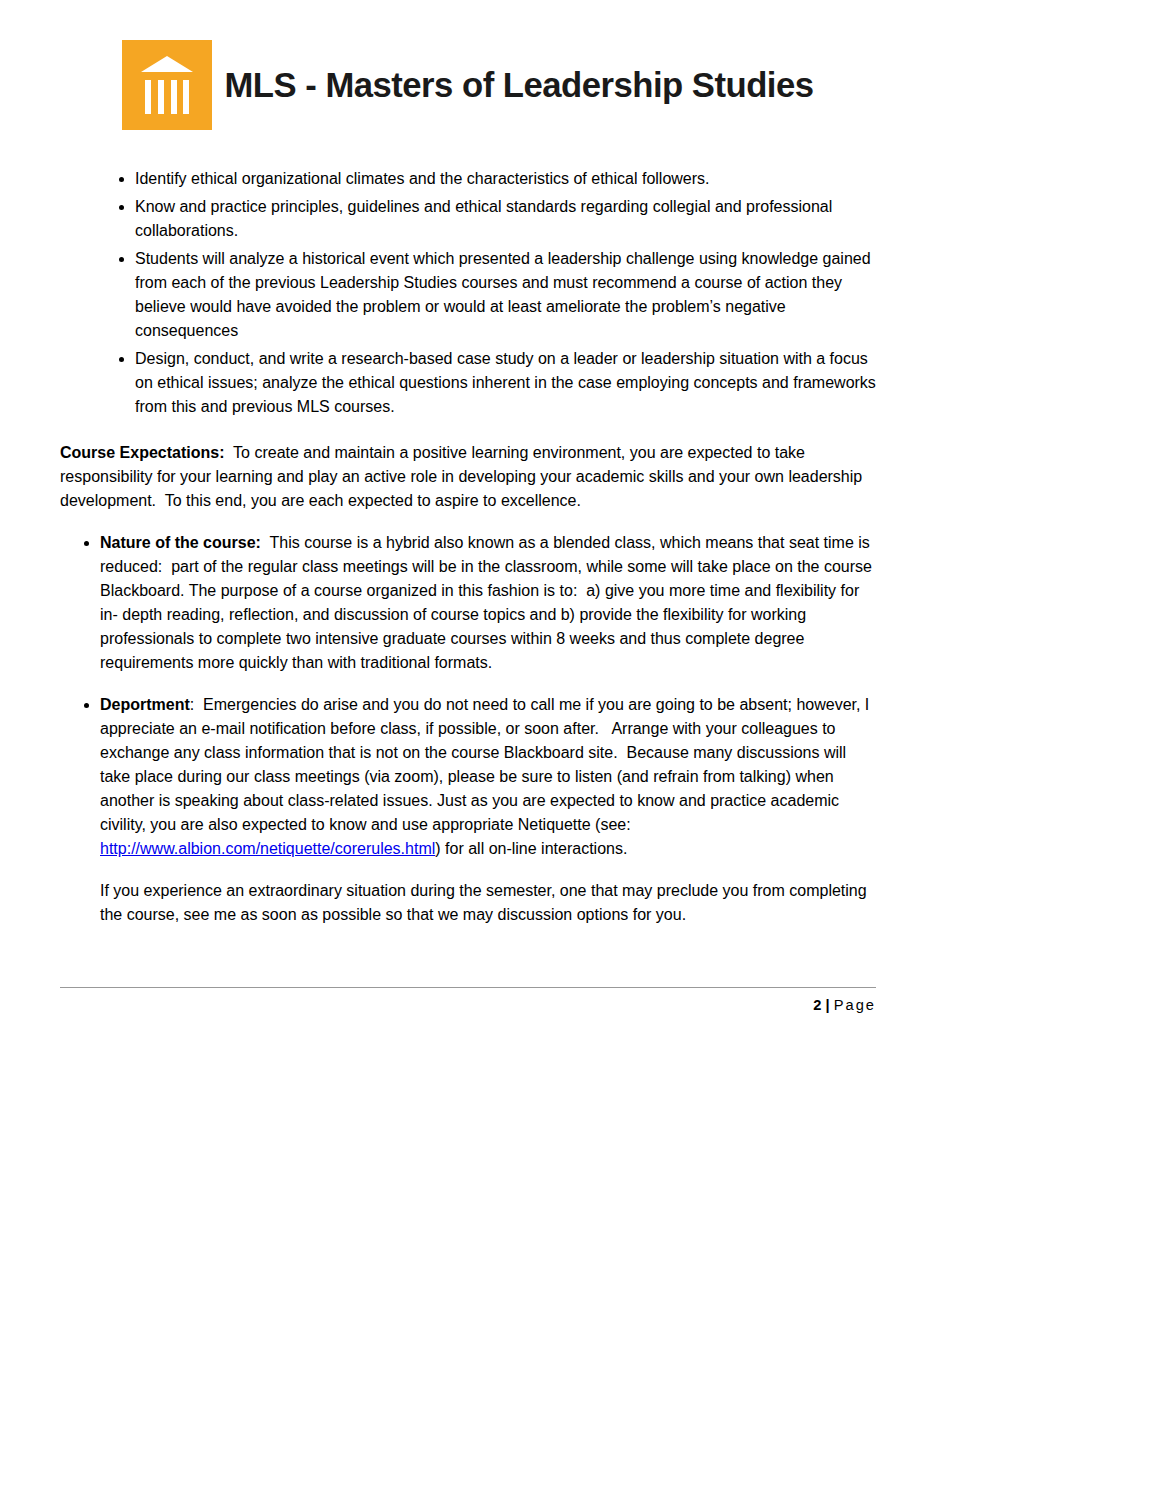MLS - Masters of Leadership Studies
Identify ethical organizational climates and the characteristics of ethical followers.
Know and practice principles, guidelines and ethical standards regarding collegial and professional collaborations.
Students will analyze a historical event which presented a leadership challenge using knowledge gained from each of the previous Leadership Studies courses and must recommend a course of action they believe would have avoided the problem or would at least ameliorate the problem’s negative consequences
Design, conduct, and write a research-based case study on a leader or leadership situation with a focus on ethical issues; analyze the ethical questions inherent in the case employing concepts and frameworks from this and previous MLS courses.
Course Expectations: To create and maintain a positive learning environment, you are expected to take responsibility for your learning and play an active role in developing your academic skills and your own leadership development. To this end, you are each expected to aspire to excellence.
Nature of the course: This course is a hybrid also known as a blended class, which means that seat time is reduced: part of the regular class meetings will be in the classroom, while some will take place on the course Blackboard. The purpose of a course organized in this fashion is to: a) give you more time and flexibility for in- depth reading, reflection, and discussion of course topics and b) provide the flexibility for working professionals to complete two intensive graduate courses within 8 weeks and thus complete degree requirements more quickly than with traditional formats.
Deportment: Emergencies do arise and you do not need to call me if you are going to be absent; however, I appreciate an e-mail notification before class, if possible, or soon after. Arrange with your colleagues to exchange any class information that is not on the course Blackboard site. Because many discussions will take place during our class meetings (via zoom), please be sure to listen (and refrain from talking) when another is speaking about class-related issues. Just as you are expected to know and practice academic civility, you are also expected to know and use appropriate Netiquette (see: http://www.albion.com/netiquette/corerules.html) for all on-line interactions.
If you experience an extraordinary situation during the semester, one that may preclude you from completing the course, see me as soon as possible so that we may discussion options for you.
2 | Page